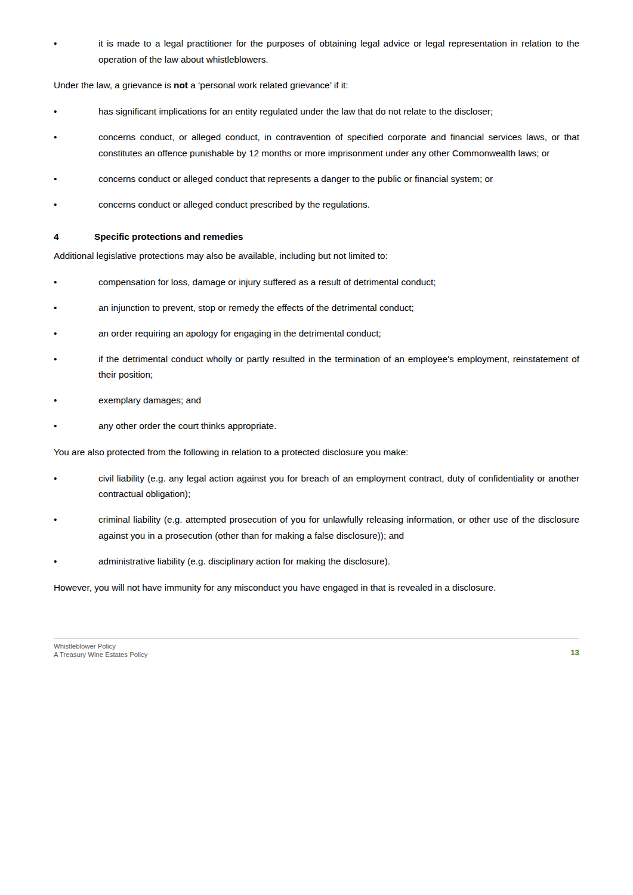it is made to a legal practitioner for the purposes of obtaining legal advice or legal representation in relation to the operation of the law about whistleblowers.
Under the law, a grievance is not a ‘personal work related grievance’ if it:
has significant implications for an entity regulated under the law that do not relate to the discloser;
concerns conduct, or alleged conduct, in contravention of specified corporate and financial services laws, or that constitutes an offence punishable by 12 months or more imprisonment under any other Commonwealth laws; or
concerns conduct or alleged conduct that represents a danger to the public or financial system; or
concerns conduct or alleged conduct prescribed by the regulations.
4 Specific protections and remedies
Additional legislative protections may also be available, including but not limited to:
compensation for loss, damage or injury suffered as a result of detrimental conduct;
an injunction to prevent, stop or remedy the effects of the detrimental conduct;
an order requiring an apology for engaging in the detrimental conduct;
if the detrimental conduct wholly or partly resulted in the termination of an employee's employment, reinstatement of their position;
exemplary damages; and
any other order the court thinks appropriate.
You are also protected from the following in relation to a protected disclosure you make:
civil liability (e.g. any legal action against you for breach of an employment contract, duty of confidentiality or another contractual obligation);
criminal liability (e.g. attempted prosecution of you for unlawfully releasing information, or other use of the disclosure against you in a prosecution (other than for making a false disclosure)); and
administrative liability (e.g. disciplinary action for making the disclosure).
However, you will not have immunity for any misconduct you have engaged in that is revealed in a disclosure.
Whistleblower Policy
A Treasury Wine Estates Policy
13